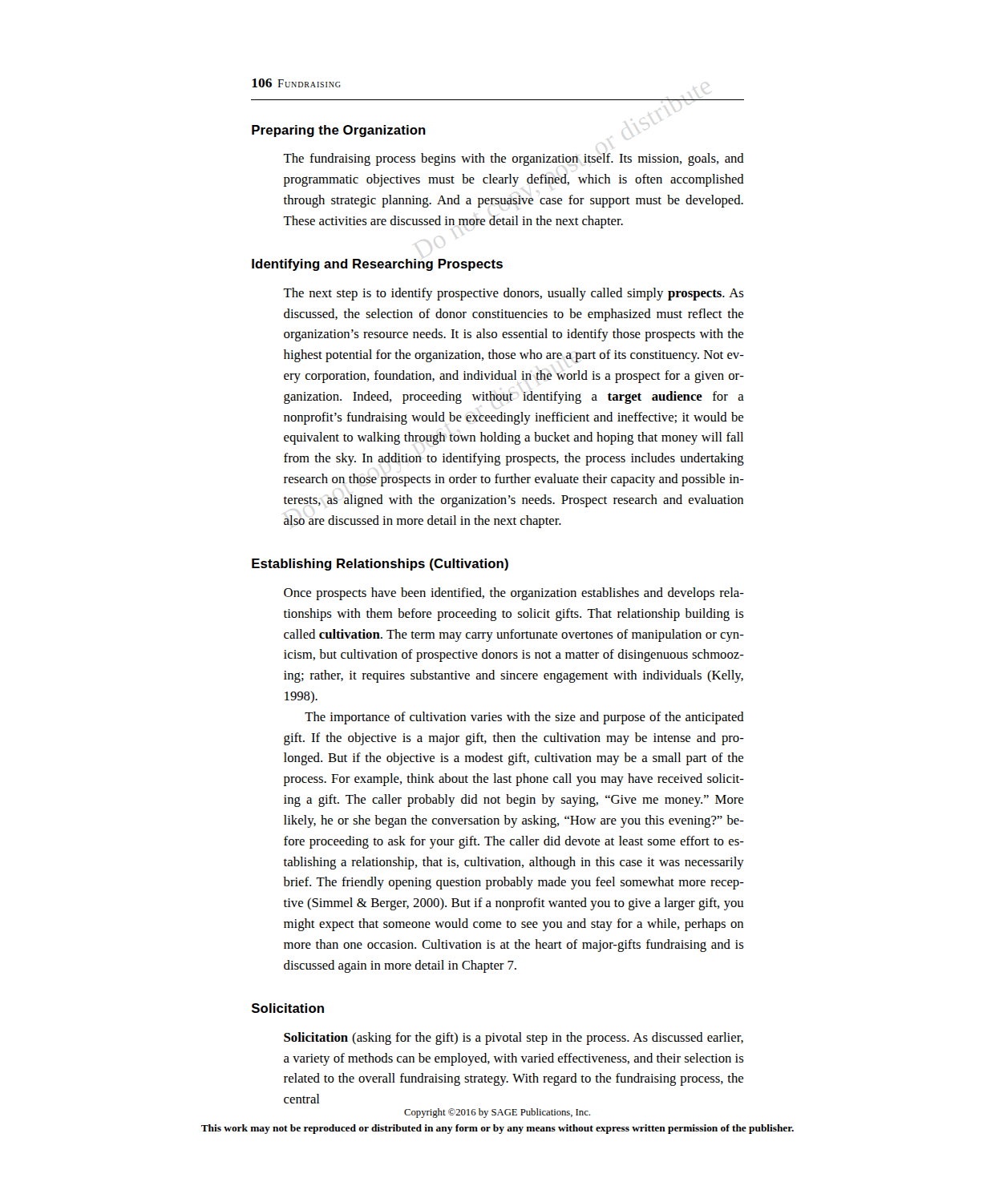106 Fundraising
Do not copy, post, or distribute
Do not copy, post, or distribute
Preparing the Organization
The fundraising process begins with the organization itself. Its mission, goals, and programmatic objectives must be clearly defined, which is often accomplished through strategic planning. And a persuasive case for support must be developed. These activities are discussed in more detail in the next chapter.
Identifying and Researching Prospects
The next step is to identify prospective donors, usually called simply prospects. As discussed, the selection of donor constituencies to be emphasized must reflect the organization’s resource needs. It is also essential to identify those prospects with the highest potential for the organization, those who are a part of its constituency. Not every corporation, foundation, and individual in the world is a prospect for a given organization. Indeed, proceeding without identifying a target audience for a nonprofit’s fundraising would be exceedingly inefficient and ineffective; it would be equivalent to walking through town holding a bucket and hoping that money will fall from the sky. In addition to identifying prospects, the process includes undertaking research on those prospects in order to further evaluate their capacity and possible interests, as aligned with the organization’s needs. Prospect research and evaluation also are discussed in more detail in the next chapter.
Establishing Relationships (Cultivation)
Once prospects have been identified, the organization establishes and develops relationships with them before proceeding to solicit gifts. That relationship building is called cultivation. The term may carry unfortunate overtones of manipulation or cynicism, but cultivation of prospective donors is not a matter of disingenuous schmoozing; rather, it requires substantive and sincere engagement with individuals (Kelly, 1998).
The importance of cultivation varies with the size and purpose of the anticipated gift. If the objective is a major gift, then the cultivation may be intense and prolonged. But if the objective is a modest gift, cultivation may be a small part of the process. For example, think about the last phone call you may have received soliciting a gift. The caller probably did not begin by saying, “Give me money.” More likely, he or she began the conversation by asking, “How are you this evening?” before proceeding to ask for your gift. The caller did devote at least some effort to establishing a relationship, that is, cultivation, although in this case it was necessarily brief. The friendly opening question probably made you feel somewhat more receptive (Simmel & Berger, 2000). But if a nonprofit wanted you to give a larger gift, you might expect that someone would come to see you and stay for a while, perhaps on more than one occasion. Cultivation is at the heart of major-gifts fundraising and is discussed again in more detail in Chapter 7.
Solicitation
Solicitation (asking for the gift) is a pivotal step in the process. As discussed earlier, a variety of methods can be employed, with varied effectiveness, and their selection is related to the overall fundraising strategy. With regard to the fundraising process, the central
Copyright ©2016 by SAGE Publications, Inc.
This work may not be reproduced or distributed in any form or by any means without express written permission of the publisher.